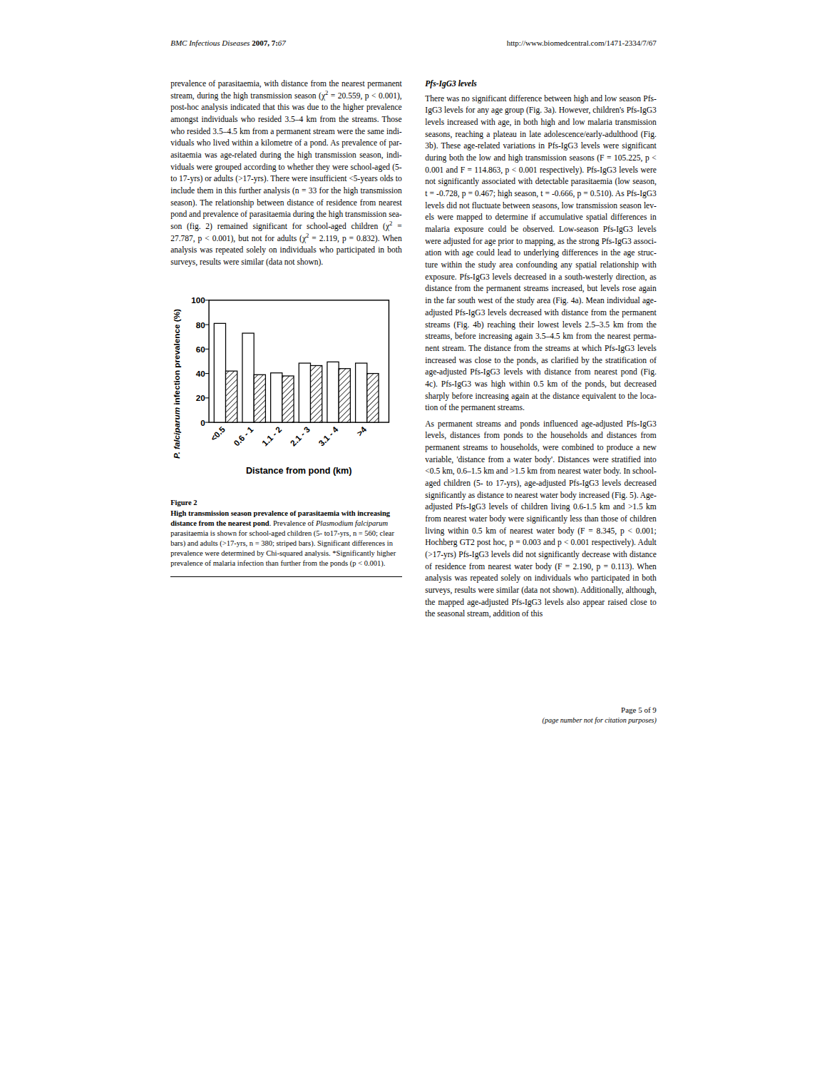BMC Infectious Diseases 2007, 7: 67
http://www.biomedcentral.com/1471-2334/7/67
prevalence of parasitaemia, with distance from the nearest permanent stream, during the high transmission season (χ2 = 20.559, p < 0.001), post-hoc analysis indicated that this was due to the higher prevalence amongst individuals who resided 3.5–4 km from the streams. Those who resided 3.5–4.5 km from a permanent stream were the same individuals who lived within a kilometre of a pond. As prevalence of parasitaemia was age-related during the high transmission season, individuals were grouped according to whether they were school-aged (5- to 17-yrs) or adults (>17-yrs). There were insufficient <5-years olds to include them in this further analysis (n = 33 for the high transmission season). The relationship between distance of residence from nearest pond and prevalence of parasitaemia during the high transmission season (fig. 2) remained significant for school-aged children (χ2 = 27.787, p < 0.001), but not for adults (χ2 = 2.119, p = 0.832). When analysis was repeated solely on individuals who participated in both surveys, results were similar (data not shown).
P. falciparum infection prevalence (%) 100 80 60 40 20 0 <0.5 0.6 - 1 1.1 - 2 2.1 - 3 3.1 - 4 >4 Distance from pond (km)
Figure 2
High transmission season prevalence of parasitaemia with increasing distance from the nearest pond. Prevalence of Plasmodium falciparum parasitaemia is shown for school-aged children (5- to17-yrs, n = 560; clear bars) and adults (>17-yrs, n = 380; striped bars). Significant differences in prevalence were determined by Chi-squared analysis. *Significantly higher prevalence of malaria infection than further from the ponds (p < 0.001).
Pfs-IgG3 levels
There was no significant difference between high and low season Pfs-IgG3 levels for any age group (Fig. 3a). However, children's Pfs-IgG3 levels increased with age, in both high and low malaria transmission seasons, reaching a plateau in late adolescence/early-adulthood (Fig. 3b). These age-related variations in Pfs-IgG3 levels were significant during both the low and high transmission seasons (F = 105.225, p < 0.001 and F = 114.863, p < 0.001 respectively). Pfs-IgG3 levels were not significantly associated with detectable parasitaemia (low season, t = -0.728, p = 0.467; high season, t = -0.666, p = 0.510). As Pfs-IgG3 levels did not fluctuate between seasons, low transmission season levels were mapped to determine if accumulative spatial differences in malaria exposure could be observed. Low-season Pfs-IgG3 levels were adjusted for age prior to mapping, as the strong Pfs-IgG3 association with age could lead to underlying differences in the age structure within the study area confounding any spatial relationship with exposure. Pfs-IgG3 levels decreased in a south-westerly direction, as distance from the permanent streams increased, but levels rose again in the far south west of the study area (Fig. 4a). Mean individual age-adjusted Pfs-IgG3 levels decreased with distance from the permanent streams (Fig. 4b) reaching their lowest levels 2.5–3.5 km from the streams, before increasing again 3.5–4.5 km from the nearest permanent stream. The distance from the streams at which Pfs-IgG3 levels increased was close to the ponds, as clarified by the stratification of age-adjusted Pfs-IgG3 levels with distance from nearest pond (Fig. 4c). Pfs-IgG3 was high within 0.5 km of the ponds, but decreased sharply before increasing again at the distance equivalent to the location of the permanent streams.
As permanent streams and ponds influenced age-adjusted Pfs-IgG3 levels, distances from ponds to the households and distances from permanent streams to households, were combined to produce a new variable, 'distance from a water body'. Distances were stratified into <0.5 km, 0.6–1.5 km and >1.5 km from nearest water body. In school-aged children (5- to 17-yrs), age-adjusted Pfs-IgG3 levels decreased significantly as distance to nearest water body increased (Fig. 5). Age-adjusted Pfs-IgG3 levels of children living 0.6-1.5 km and >1.5 km from nearest water body were significantly less than those of children living within 0.5 km of nearest water body (F = 8.345, p < 0.001; Hochberg GT2 post hoc, p = 0.003 and p < 0.001 respectively). Adult (>17-yrs) Pfs-IgG3 levels did not significantly decrease with distance of residence from nearest water body (F = 2.190, p = 0.113). When analysis was repeated solely on individuals who participated in both surveys, results were similar (data not shown). Additionally, although, the mapped age-adjusted Pfs-IgG3 levels also appear raised close to the seasonal stream, addition of this
Page 5 of 9
(page number not for citation purposes)